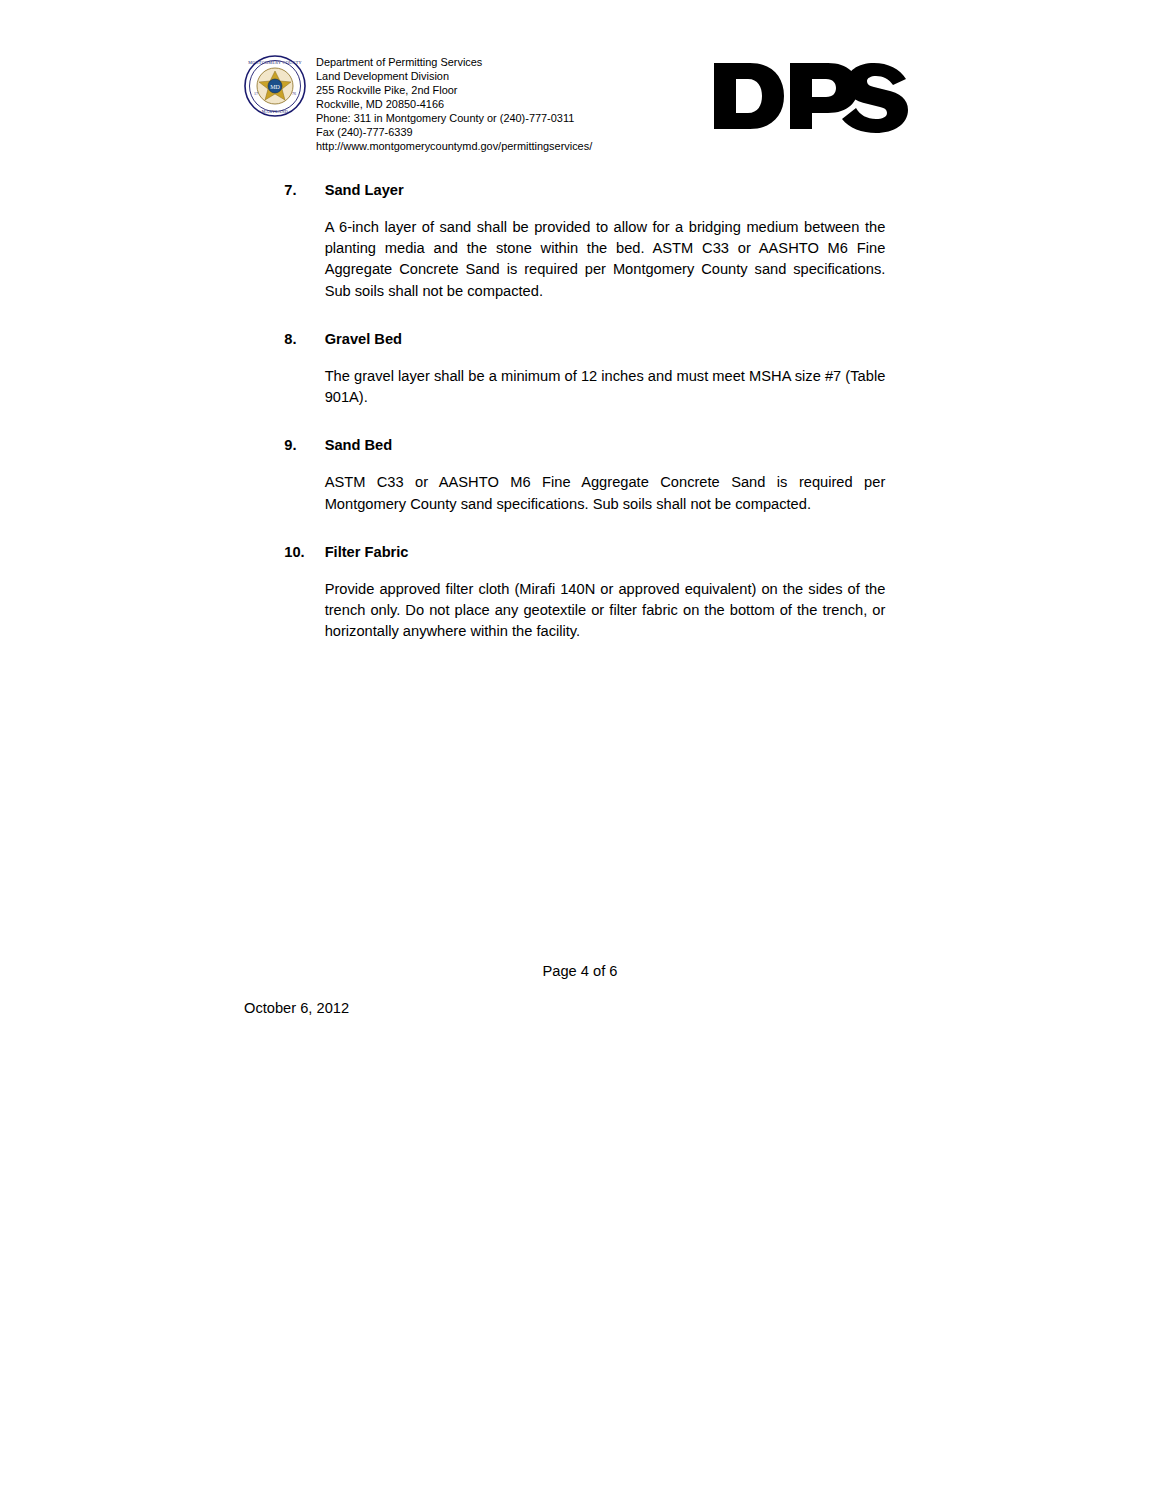MD MONTGOMERY COUNTY MARYLAND 17 76
Department of Permitting Services
Land Development Division
255 Rockville Pike, 2nd Floor
Rockville, MD 20850-4166
Phone: 311 in Montgomery County or (240)-777-0311
Fax (240)-777-6339
http://www.montgomerycountymd.gov/permittingservices/
7. Sand Layer
A 6-inch layer of sand shall be provided to allow for a bridging medium between the planting media and the stone within the bed. ASTM C33 or AASHTO M6 Fine Aggregate Concrete Sand is required per Montgomery County sand specifications. Sub soils shall not be compacted.
8. Gravel Bed
The gravel layer shall be a minimum of 12 inches and must meet MSHA size #7 (Table 901A).
9. Sand Bed
ASTM C33 or AASHTO M6 Fine Aggregate Concrete Sand is required per Montgomery County sand specifications. Sub soils shall not be compacted.
10. Filter Fabric
Provide approved filter cloth (Mirafi 140N or approved equivalent) on the sides of the trench only. Do not place any geotextile or filter fabric on the bottom of the trench, or horizontally anywhere within the facility.
Page 4 of 6
October 6, 2012